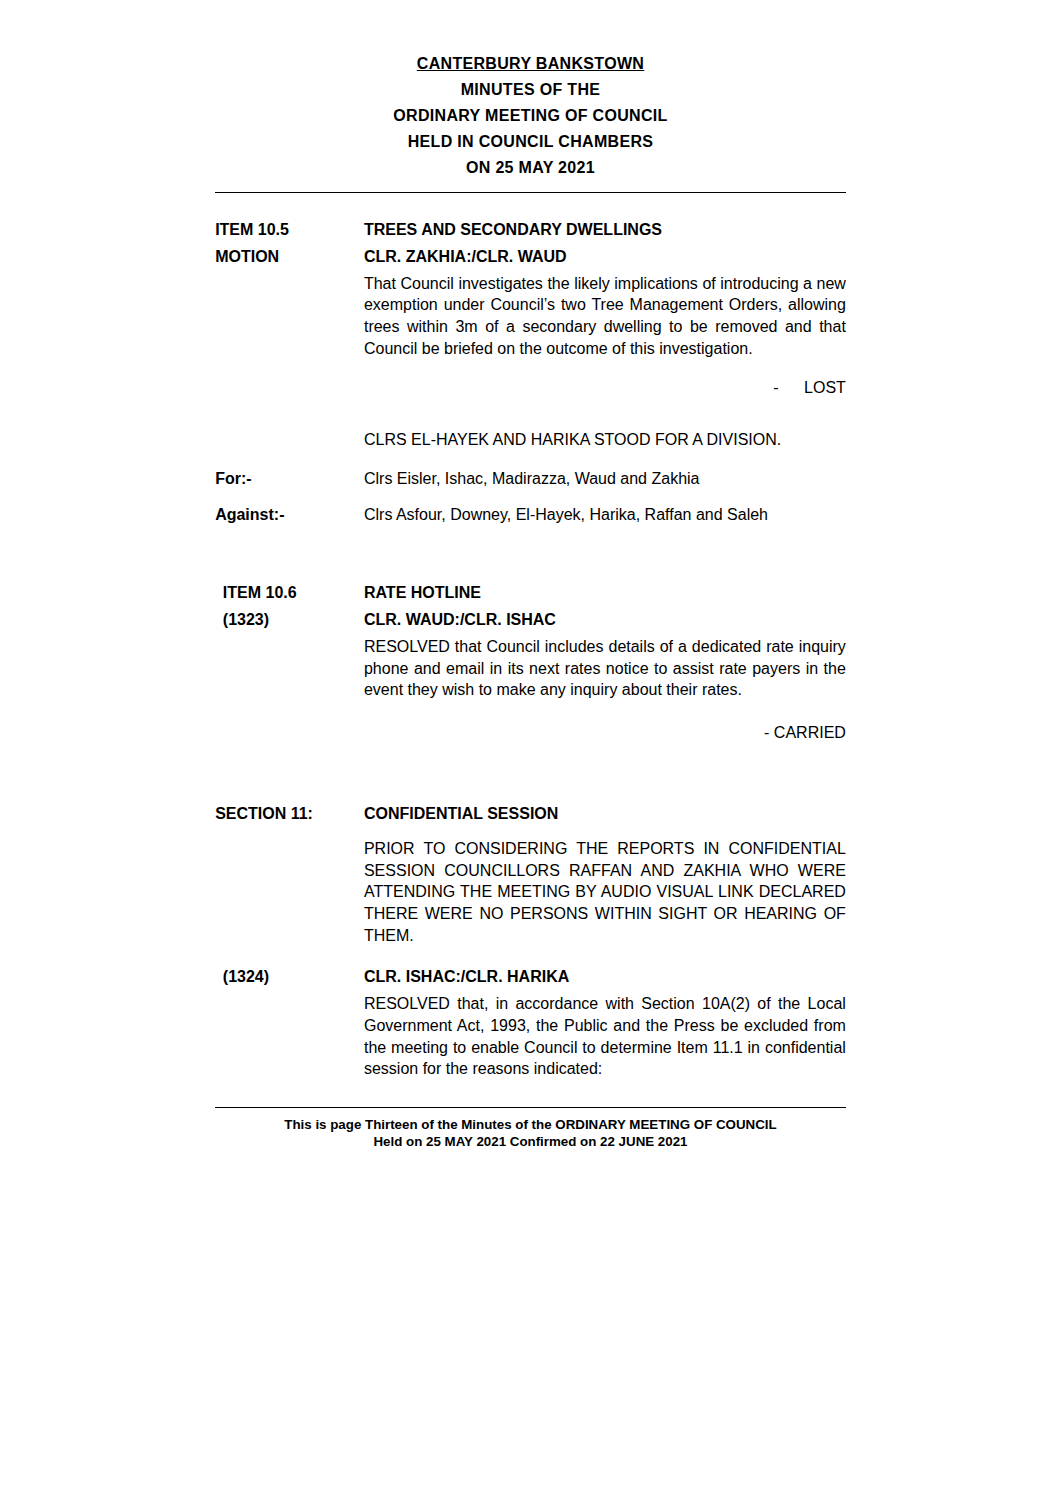CANTERBURY BANKSTOWN
MINUTES OF THE
ORDINARY MEETING OF COUNCIL
HELD IN COUNCIL CHAMBERS
ON 25 MAY 2021
ITEM 10.5
TREES AND SECONDARY DWELLINGS
MOTION
CLR. ZAKHIA:/CLR. WAUD
That Council investigates the likely implications of introducing a new exemption under Council’s two Tree Management Orders, allowing trees within 3m of a secondary dwelling to be removed and that Council be briefed on the outcome of this investigation.
-LOST
CLRS EL-HAYEK AND HARIKA STOOD FOR A DIVISION.
For:-
Clrs Eisler, Ishac, Madirazza, Waud and Zakhia
Against:-
Clrs Asfour, Downey, El-Hayek, Harika, Raffan and Saleh
ITEM 10.6
RATE HOTLINE
(1323)
CLR. WAUD:/CLR. ISHAC
RESOLVED that Council includes details of a dedicated rate inquiry phone and email in its next rates notice to assist rate payers in the event they wish to make any inquiry about their rates.
- CARRIED
SECTION 11:
CONFIDENTIAL SESSION
PRIOR TO CONSIDERING THE REPORTS IN CONFIDENTIAL SESSION COUNCILLORS RAFFAN AND ZAKHIA WHO WERE ATTENDING THE MEETING BY AUDIO VISUAL LINK DECLARED THERE WERE NO PERSONS WITHIN SIGHT OR HEARING OF THEM.
(1324)
CLR. ISHAC:/CLR. HARIKA
RESOLVED that, in accordance with Section 10A(2) of the Local Government Act, 1993, the Public and the Press be excluded from the meeting to enable Council to determine Item 11.1 in confidential session for the reasons indicated:
This is page Thirteen of the Minutes of the ORDINARY MEETING OF COUNCIL
Held on 25 MAY 2021 Confirmed on 22 JUNE 2021